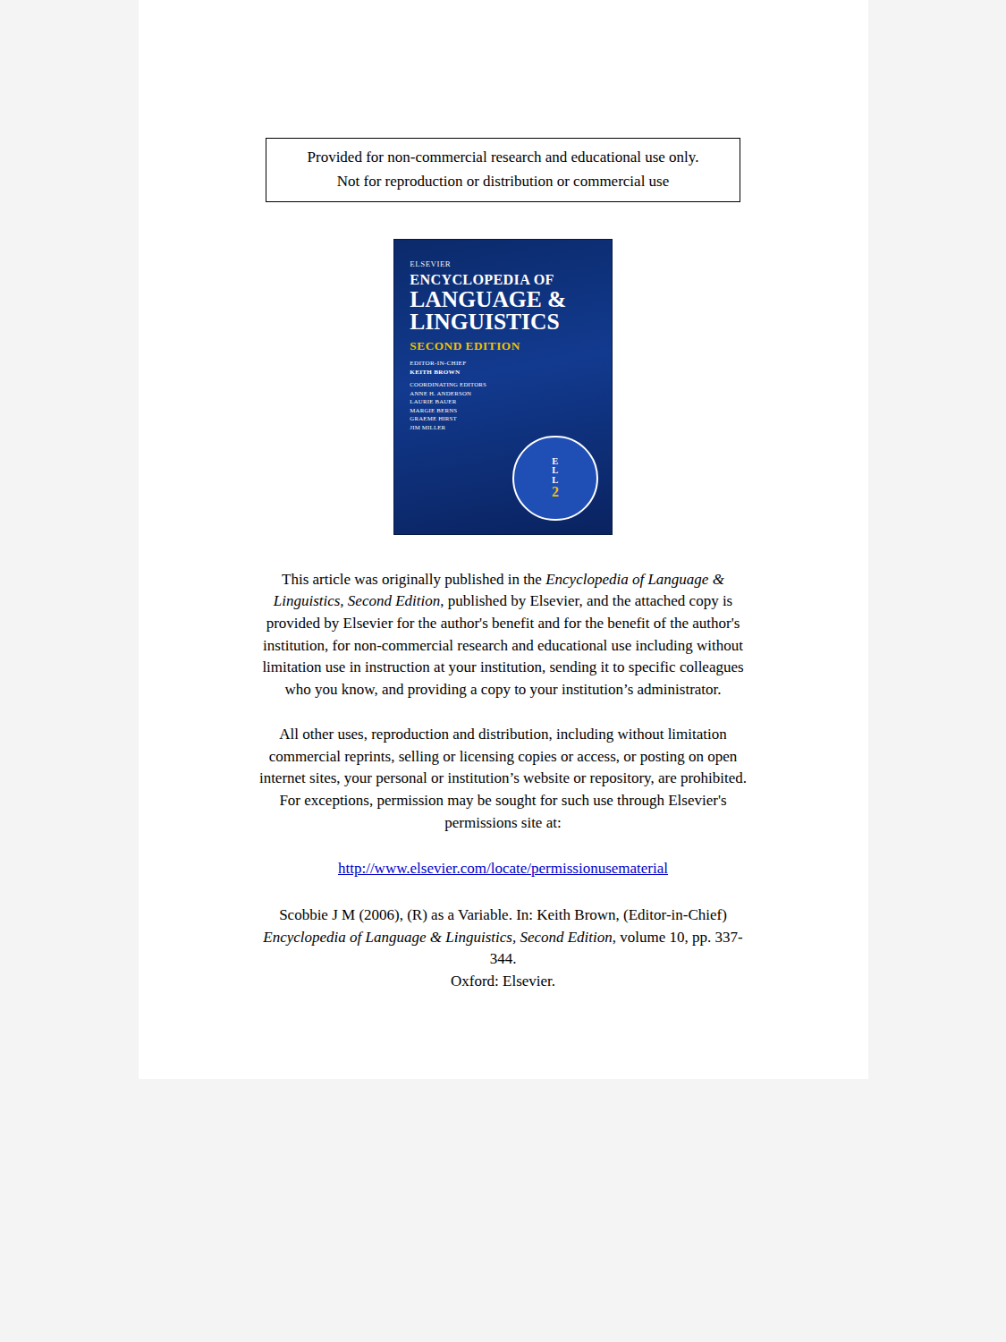Provided for non-commercial research and educational use only.
Not for reproduction or distribution or commercial use
Elsevier
Encyclopedia of
Language &
Linguistics
Second Edition
Editor-in-Chief
Keith Brown
Coordinating Editors
Anne H. Anderson
Laurie Bauer
Margie Berns
Graeme Hirst
Jim Miller
E
L
L2
This article was originally published in the Encyclopedia of Language & Linguistics, Second Edition, published by Elsevier, and the attached copy is provided by Elsevier for the author's benefit and for the benefit of the author's institution, for non-commercial research and educational use including without limitation use in instruction at your institution, sending it to specific colleagues who you know, and providing a copy to your institution’s administrator.
All other uses, reproduction and distribution, including without limitation commercial reprints, selling or licensing copies or access, or posting on open internet sites, your personal or institution’s website or repository, are prohibited. For exceptions, permission may be sought for such use through Elsevier's permissions site at:
http://www.elsevier.com/locate/permissionusematerial
Scobbie J M (2006), (R) as a Variable. In: Keith Brown, (Editor-in-Chief)
Encyclopedia of Language & Linguistics, Second Edition, volume 10, pp. 337-344.
Oxford: Elsevier.